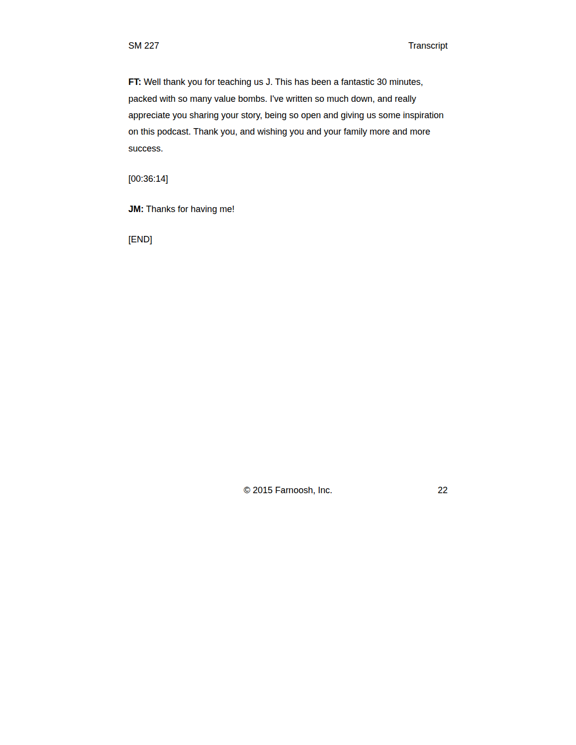SM 227 Transcript
FT: Well thank you for teaching us J. This has been a fantastic 30 minutes, packed with so many value bombs. I've written so much down, and really appreciate you sharing your story, being so open and giving us some inspiration on this podcast. Thank you, and wishing you and your family more and more success.
[00:36:14]
JM: Thanks for having me!
[END]
© 2015 Farnoosh, Inc. 22